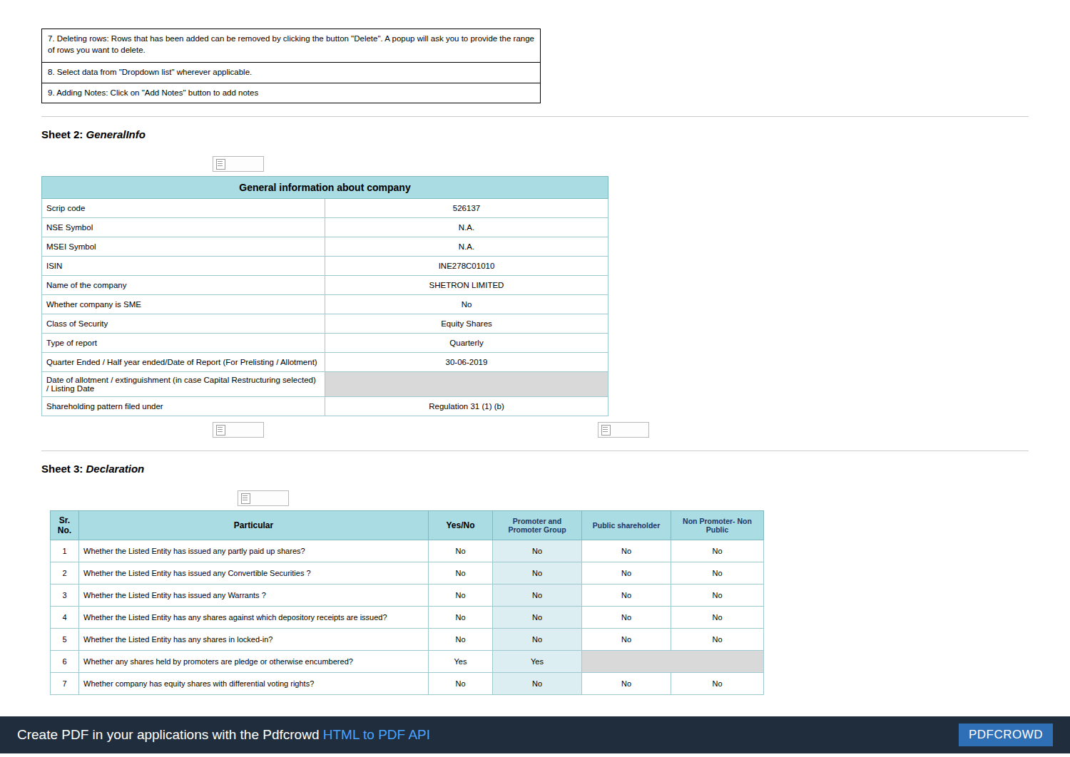| 7. Deleting rows: Rows that has been added can be removed by clicking the button "Delete". A popup will ask you to provide the range of rows you want to delete. |
| 8. Select data from "Dropdown list" wherever applicable. |
| 9. Adding Notes: Click on "Add Notes" button to add notes |
Sheet 2: GeneralInfo
| General information about company |
| --- |
| Scrip code | 526137 |
| NSE Symbol | N.A. |
| MSEI Symbol | N.A. |
| ISIN | INE278C01010 |
| Name of the company | SHETRON LIMITED |
| Whether company is SME | No |
| Class of Security | Equity Shares |
| Type of report | Quarterly |
| Quarter Ended / Half year ended/Date of Report (For Prelisting / Allotment) | 30-06-2019 |
| Date of allotment / extinguishment (in case Capital Restructuring selected) / Listing Date | |
| Shareholding pattern filed under | Regulation 31 (1) (b) |
Sheet 3: Declaration
| Sr. No. | Particular | Yes/No | Promoter and Promoter Group | Public shareholder | Non Promoter- Non Public |
| --- | --- | --- | --- | --- | --- |
| 1 | Whether the Listed Entity has issued any partly paid up shares? | No | No | No | No |
| 2 | Whether the Listed Entity has issued any Convertible Securities ? | No | No | No | No |
| 3 | Whether the Listed Entity has issued any Warrants ? | No | No | No | No |
| 4 | Whether the Listed Entity has any shares against which depository receipts are issued? | No | No | No | No |
| 5 | Whether the Listed Entity has any shares in locked-in? | No | No | No | No |
| 6 | Whether any shares held by promoters are pledge or otherwise encumbered? | Yes | Yes | |
| 7 | Whether company has equity shares with differential voting rights? | No | No | No | No |
Create PDF in your applications with the Pdfcrowd HTML to PDF API
PDFCROWD